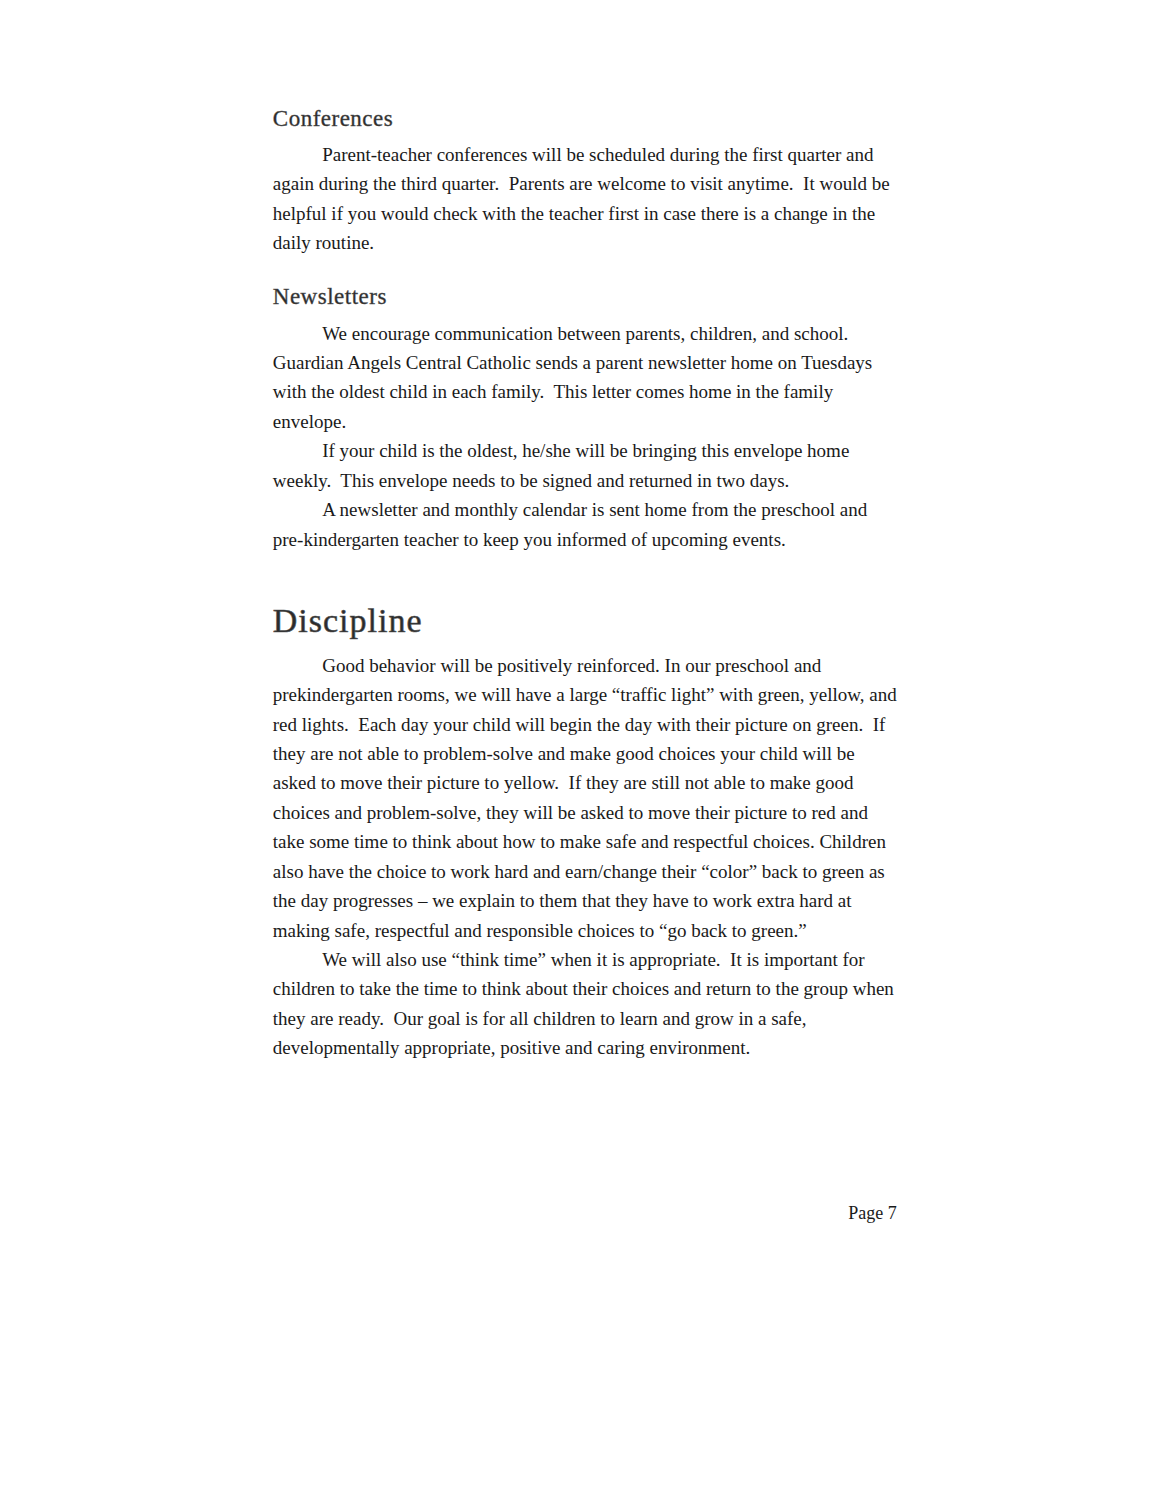Conferences
Parent-teacher conferences will be scheduled during the first quarter and again during the third quarter. Parents are welcome to visit anytime. It would be helpful if you would check with the teacher first in case there is a change in the daily routine.
Newsletters
We encourage communication between parents, children, and school. Guardian Angels Central Catholic sends a parent newsletter home on Tuesdays with the oldest child in each family. This letter comes home in the family envelope.
If your child is the oldest, he/she will be bringing this envelope home weekly. This envelope needs to be signed and returned in two days.
A newsletter and monthly calendar is sent home from the preschool and pre-kindergarten teacher to keep you informed of upcoming events.
Discipline
Good behavior will be positively reinforced. In our preschool and prekindergarten rooms, we will have a large “traffic light” with green, yellow, and red lights. Each day your child will begin the day with their picture on green. If they are not able to problem-solve and make good choices your child will be asked to move their picture to yellow. If they are still not able to make good choices and problem-solve, they will be asked to move their picture to red and take some time to think about how to make safe and respectful choices. Children also have the choice to work hard and earn/change their “color” back to green as the day progresses – we explain to them that they have to work extra hard at making safe, respectful and responsible choices to “go back to green.”
We will also use “think time” when it is appropriate. It is important for children to take the time to think about their choices and return to the group when they are ready. Our goal is for all children to learn and grow in a safe, developmentally appropriate, positive and caring environment.
Page 7